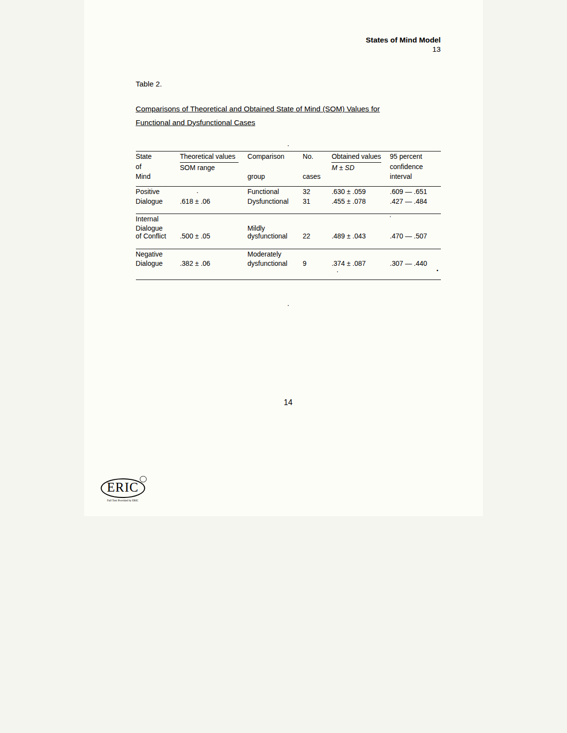States of Mind Model
13
Table 2.
Comparisons of Theoretical and Obtained State of Mind (SOM) Values for
Functional and Dysfunctional Cases
·
| State of Mind | Theoretical values SOM range | Comparison group | No. cases | Obtained values M ± SD | 95 percent confidence interval |
| Positive | · | Functional | 32 | .630 ± .059 | .609 — .651 |
| Dialogue | .618 ± .06 | Dysfunctional | 31 | .455 ± .078 | .427 — .484 |
| Internal | | | | | ′ |
| Dialogue | | Mildly | | | |
| of Conflict | .500 ± .05 | dysfunctional | 22 | .489 ± .043 | .470 — .507 |
| Negative | | Moderately | | | |
| Dialogue | .382 ± .06 | dysfunctional | 9 | .374 ± .087 | .307 — .440 |
| | | | | · | • |
·
14
ERIC
Full Text Provided by ERIC